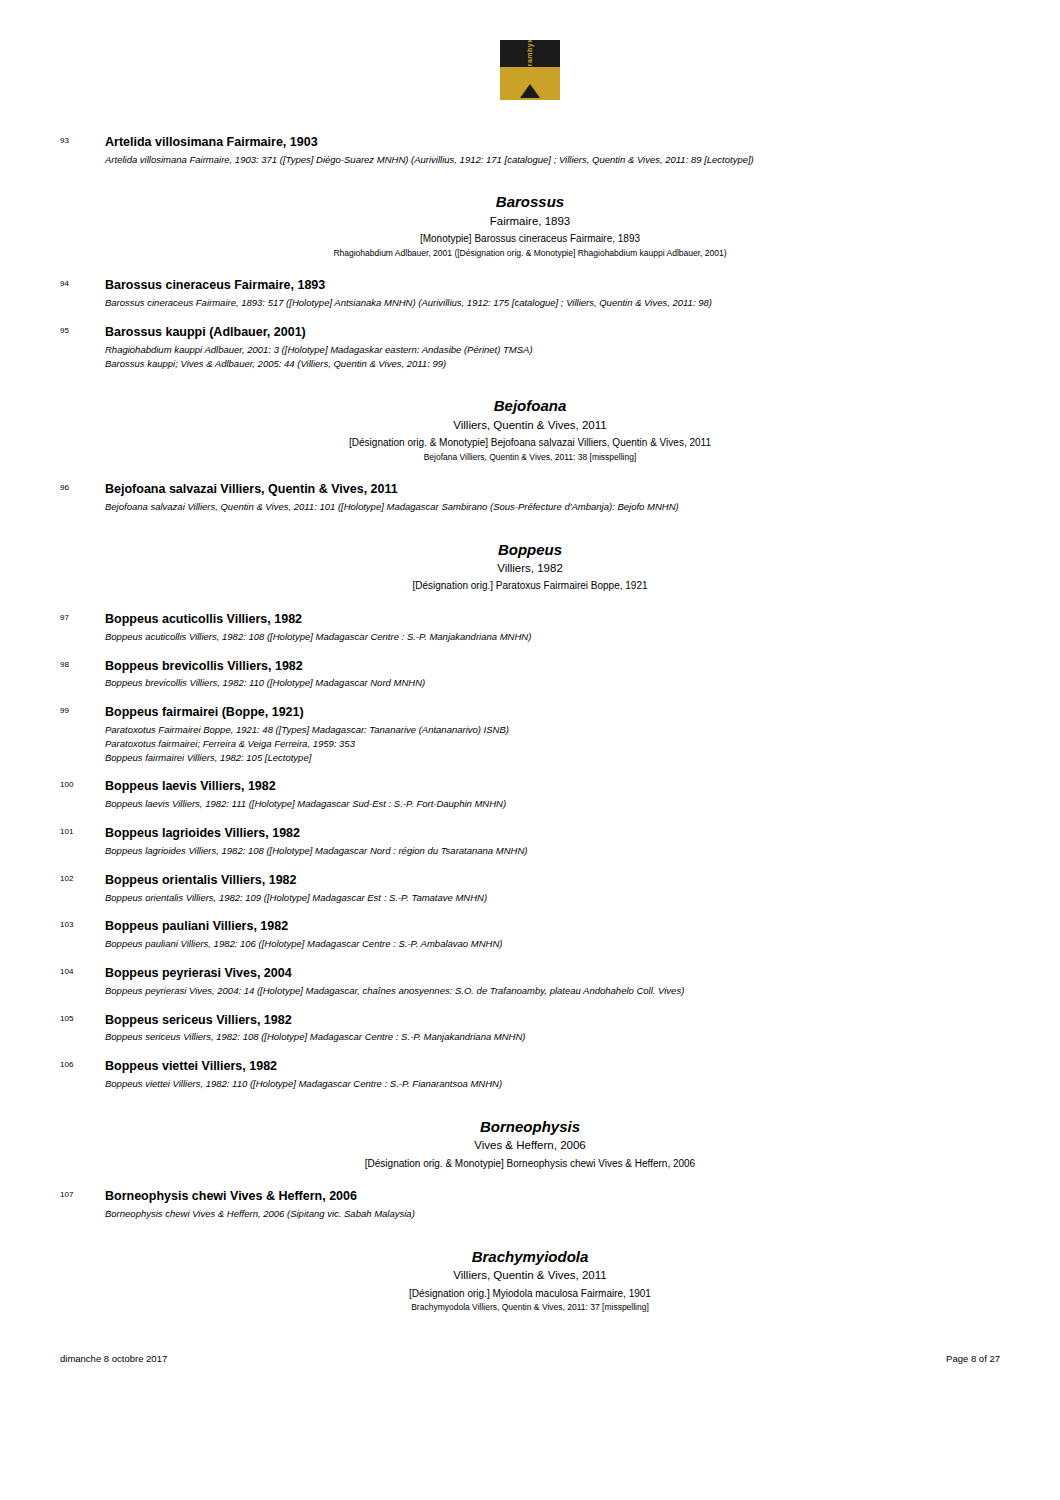CerambyxData
93
Artelida villosimana Fairmaire, 1903
Artelida villosimana Fairmaire, 1903: 371 ([Types] Diégo-Suarez MNHN) (Aurivillius, 1912: 171 [catalogue] ; Villiers, Quentin & Vives, 2011: 89 [Lectotype])
Barossus
Fairmaire, 1893
[Monotypie] Barossus cineraceus Fairmaire, 1893
Rhagiohabdium Adlbauer, 2001 ([Désignation orig. & Monotypie] Rhagiohabdium kauppi Adlbauer, 2001)
94
Barossus cineraceus Fairmaire, 1893
Barossus cineraceus Fairmaire, 1893: 517 ([Holotype] Antsianaka MNHN) (Aurivillius, 1912: 175 [catalogue] ; Villiers, Quentin & Vives, 2011: 98)
95
Barossus kauppi (Adlbauer, 2001)
Rhagiohabdium kauppi Adlbauer, 2001: 3 ([Holotype] Madagaskar eastern: Andasibe (Périnet) TMSA)
Barossus kauppi; Vives & Adlbauer, 2005: 44 (Villiers, Quentin & Vives, 2011: 99)
Bejofoana
Villiers, Quentin & Vives, 2011
[Désignation orig. & Monotypie] Bejofoana salvazai Villiers, Quentin & Vives, 2011
Bejofana Villiers, Quentin & Vives, 2011: 38 [misspelling]
96
Bejofoana salvazai Villiers, Quentin & Vives, 2011
Bejofoana salvazai Villiers, Quentin & Vives, 2011: 101 ([Holotype] Madagascar Sambirano (Sous-Préfecture d'Ambanja): Bejofo MNHN)
Boppeus
Villiers, 1982
[Désignation orig.] Paratoxus Fairmairei Boppe, 1921
97
Boppeus acuticollis Villiers, 1982
Boppeus acuticollis Villiers, 1982: 108 ([Holotype] Madagascar Centre : S.-P. Manjakandriana MNHN)
98
Boppeus brevicollis Villiers, 1982
Boppeus brevicollis Villiers, 1982: 110 ([Holotype] Madagascar Nord MNHN)
99
Boppeus fairmairei (Boppe, 1921)
Paratoxotus Fairmairei Boppe, 1921: 48 ([Types] Madagascar: Tananarive (Antananarivo) ISNB)
Paratoxotus fairmairei; Ferreira & Veiga Ferreira, 1959: 353
Boppeus fairmairei Villiers, 1982: 105 [Lectotype]
100
Boppeus laevis Villiers, 1982
Boppeus laevis Villiers, 1982: 111 ([Holotype] Madagascar Sud-Est : S.-P. Fort-Dauphin MNHN)
101
Boppeus lagrioides Villiers, 1982
Boppeus lagrioides Villiers, 1982: 108 ([Holotype] Madagascar Nord : région du Tsaratanana MNHN)
102
Boppeus orientalis Villiers, 1982
Boppeus orientalis Villiers, 1982: 109 ([Holotype] Madagascar Est : S.-P. Tamatave MNHN)
103
Boppeus pauliani Villiers, 1982
Boppeus pauliani Villiers, 1982: 106 ([Holotype] Madagascar Centre : S.-P. Ambalavao MNHN)
104
Boppeus peyrierasi Vives, 2004
Boppeus peyrierasi Vives, 2004: 14 ([Holotype] Madagascar, chaînes anosyennes: S.O. de Trafanoamby, plateau Andohahelo Coll. Vives)
105
Boppeus sericeus Villiers, 1982
Boppeus sericeus Villiers, 1982: 108 ([Holotype] Madagascar Centre : S.-P. Manjakandriana MNHN)
106
Boppeus viettei Villiers, 1982
Boppeus viettei Villiers, 1982: 110 ([Holotype] Madagascar Centre : S.-P. Fianarantsoa MNHN)
Borneophysis
Vives & Heffern, 2006
[Désignation orig. & Monotypie] Borneophysis chewi Vives & Heffern, 2006
107
Borneophysis chewi Vives & Heffern, 2006
Borneophysis chewi Vives & Heffern, 2006 (Sipitang vic. Sabah Malaysia)
Brachymyiodola
Villiers, Quentin & Vives, 2011
[Désignation orig.] Myiodola maculosa Fairmaire, 1901
Brachymyodola Villiers, Quentin & Vives, 2011: 37 [misspelling]
dimanche 8 octobre 2017 Page 8 of 27